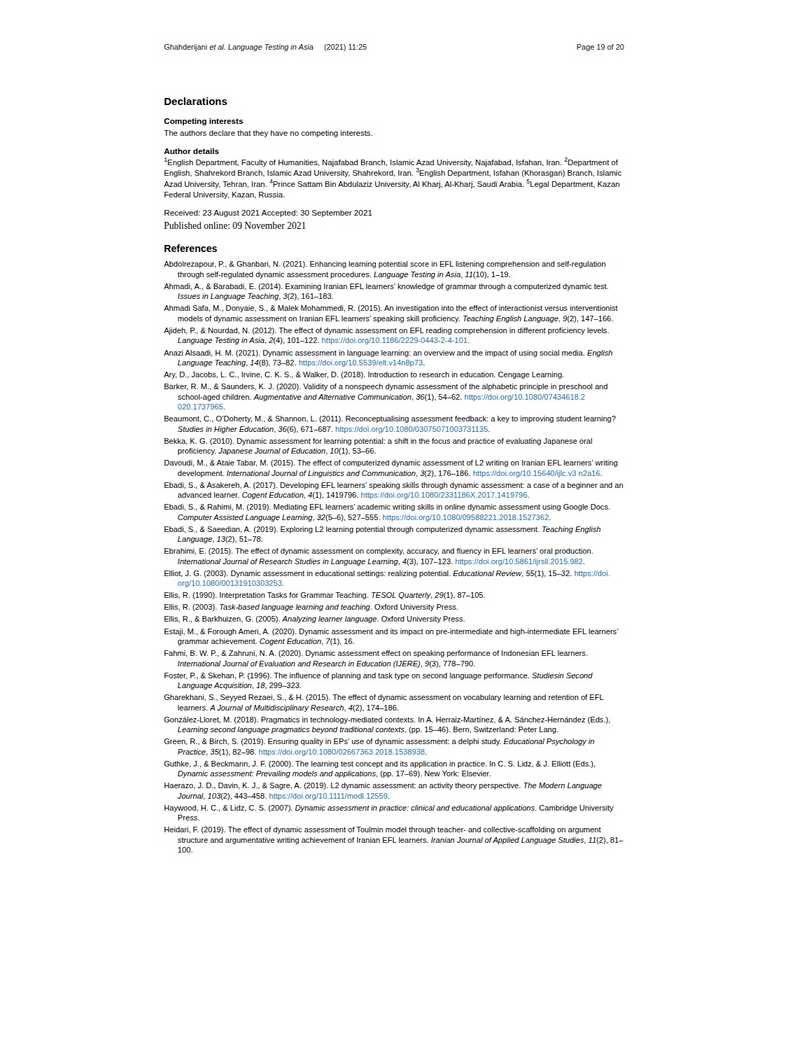Ghahderijani et al. Language Testing in Asia (2021) 11:25
Page 19 of 20
Declarations
Competing interests
The authors declare that they have no competing interests.
Author details
1English Department, Faculty of Humanities, Najafabad Branch, Islamic Azad University, Najafabad, Isfahan, Iran. 2Department of English, Shahrekord Branch, Islamic Azad University, Shahrekord, Iran. 3English Department, Isfahan (Khorasgan) Branch, Islamic Azad University, Tehran, Iran. 4Prince Sattam Bin Abdulaziz University, Al Kharj, Al-Kharj, Saudi Arabia. 5Legal Department, Kazan Federal University, Kazan, Russia.
Received: 23 August 2021 Accepted: 30 September 2021
Published online: 09 November 2021
References
Abdolrezapour, P., & Ghanbari, N. (2021). Enhancing learning potential score in EFL listening comprehension and self-regulation through self-regulated dynamic assessment procedures. Language Testing in Asia, 11(10), 1–19.
Ahmadi, A., & Barabadi, E. (2014). Examining Iranian EFL learners’ knowledge of grammar through a computerized dynamic test. Issues in Language Teaching, 3(2), 161–183.
Ahmadi Safa, M., Donyaie, S., & Malek Mohammedi, R. (2015). An investigation into the effect of interactionist versus interventionist models of dynamic assessment on Iranian EFL learners’ speaking skill proficiency. Teaching English Language, 9(2), 147–166.
Ajideh, P., & Nourdad, N. (2012). The effect of dynamic assessment on EFL reading comprehension in different proficiency levels. Language Testing in Asia, 2(4), 101–122. https://doi.org/10.1186/2229-0443-2-4-101.
Anazi Alsaadi, H. M. (2021). Dynamic assessment in language learning: an overview and the impact of using social media. English Language Teaching, 14(8), 73–82. https://doi.org/10.5539/elt.v14n8p73.
Ary, D., Jacobs, L. C., Irvine, C. K. S., & Walker, D. (2018). Introduction to research in education. Cengage Learning.
Barker, R. M., & Saunders, K. J. (2020). Validity of a nonspeech dynamic assessment of the alphabetic principle in preschool and school-aged children. Augmentative and Alternative Communication, 36(1), 54–62. https://doi.org/10.1080/07434618.2 020.1737965.
Beaumont, C., O’Doherty, M., & Shannon, L. (2011). Reconceptualising assessment feedback: a key to improving student learning? Studies in Higher Education, 36(6), 671–687. https://doi.org/10.1080/03075071003731135.
Bekka, K. G. (2010). Dynamic assessment for learning potential: a shift in the focus and practice of evaluating Japanese oral proficiency. Japanese Journal of Education, 10(1), 53–66.
Davoudi, M., & Ataie Tabar, M. (2015). The effect of computerized dynamic assessment of L2 writing on Iranian EFL learners’ writing development. International Journal of Linguistics and Communication, 3(2), 176–186. https://doi.org/10.15640/ijlc.v3 n2a16.
Ebadi, S., & Asakereh, A. (2017). Developing EFL learners’ speaking skills through dynamic assessment: a case of a beginner and an advanced learner. Cogent Education, 4(1), 1419796. https://doi.org/10.1080/2331186X.2017.1419796.
Ebadi, S., & Rahimi, M. (2019). Mediating EFL learners’ academic writing skills in online dynamic assessment using Google Docs. Computer Assisted Language Learning, 32(5–6), 527–555. https://doi.org/10.1080/09588221.2018.1527362.
Ebadi, S., & Saeedian, A. (2019). Exploring L2 learning potential through computerized dynamic assessment. Teaching English Language, 13(2), 51–78.
Ebrahimi, E. (2015). The effect of dynamic assessment on complexity, accuracy, and fluency in EFL learners’ oral production. International Journal of Research Studies in Language Learning, 4(3), 107–123. https://doi.org/10.5861/ijrsll.2015.982.
Elliot, J. G. (2003). Dynamic assessment in educational settings: realizing potential. Educational Review, 55(1), 15–32. https://doi. org/10.1080/00131910303253.
Ellis, R. (1990). Interpretation Tasks for Grammar Teaching. TESOL Quarterly, 29(1), 87–105.
Ellis, R. (2003). Task-based language learning and teaching. Oxford University Press.
Ellis, R., & Barkhuizen, G. (2005). Analyzing learner language. Oxford University Press.
Estaji, M., & Forough Ameri, A. (2020). Dynamic assessment and its impact on pre-intermediate and high-intermediate EFL learners’ grammar achievement. Cogent Education, 7(1), 16.
Fahmi, B. W. P., & Zahruni, N. A. (2020). Dynamic assessment effect on speaking performance of Indonesian EFL learners. International Journal of Evaluation and Research in Education (IJERE), 9(3), 778–790.
Foster, P., & Skehan, P. (1996). The influence of planning and task type on second language performance. Studiesin Second Language Acquisition, 18, 299–323.
Gharekhani, S., Seyyed Rezaei, S., & H. (2015). The effect of dynamic assessment on vocabulary learning and retention of EFL learners. A Journal of Multidisciplinary Research, 4(2), 174–186.
González-Lloret, M. (2018). Pragmatics in technology-mediated contexts. In A. Herraiz-Martínez, & A. Sánchez-Hernández (Eds.), Learning second language pragmatics beyond traditional contexts, (pp. 15–46). Bern, Switzerland: Peter Lang.
Green, R., & Birch, S. (2019). Ensuring quality in EPs’ use of dynamic assessment: a delphi study. Educational Psychology in Practice, 35(1), 82–98. https://doi.org/10.1080/02667363.2018.1538938.
Guthke, J., & Beckmann, J. F. (2000). The learning test concept and its application in practice. In C. S. Lidz, & J. Elliott (Eds.), Dynamic assessment: Prevailing models and applications, (pp. 17–69). New York: Elsevier.
Haerazo, J. D., Davin, K. J., & Sagre, A. (2019). L2 dynamic assessment: an activity theory perspective. The Modern Language Journal, 103(2), 443–458. https://doi.org/10.1111/modl.12559.
Haywood, H. C., & Lidz, C. S. (2007). Dynamic assessment in practice: clinical and educational applications. Cambridge University Press.
Heidari, F. (2019). The effect of dynamic assessment of Toulmin model through teacher- and collective-scaffolding on argument structure and argumentative writing achievement of Iranian EFL learners. Iranian Journal of Applied Language Studies, 11(2), 81–100.